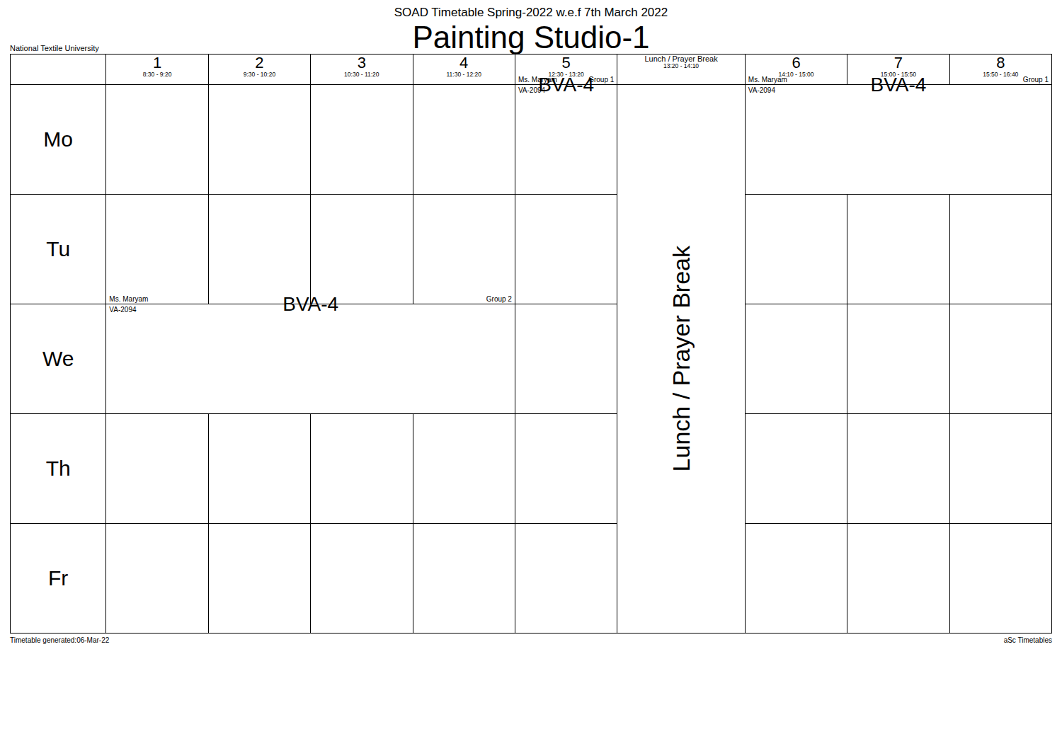SOAD Timetable Spring-2022 w.e.f 7th March 2022
Painting Studio-1
National Textile University
| | 1 8:30 - 9:20 | 2 9:30 - 10:20 | 3 10:30 - 11:20 | 4 11:30 - 12:20 | 5 12:30 - 13:20 | Lunch / Prayer Break 13:20 - 14:10 | 6 14:10 - 15:00 | 7 15:00 - 15:50 | 8 15:50 - 16:40 |
| --- | --- | --- | --- | --- | --- | --- | --- | --- | --- |
| Mo | | | | | VA-2094 BVA-4 Ms. Maryam Group 1 | Lunch / Prayer Break | VA-2094 BVA-4 Ms. Maryam Group 1 |
| Tu | | | | | | | | |
| We | VA-2094 BVA-4 Ms. Maryam Group 2 | | | | |
| Th | | | | | | | | |
| Fr | | | | | | | | |
Timetable generated:06-Mar-22
aSc Timetables